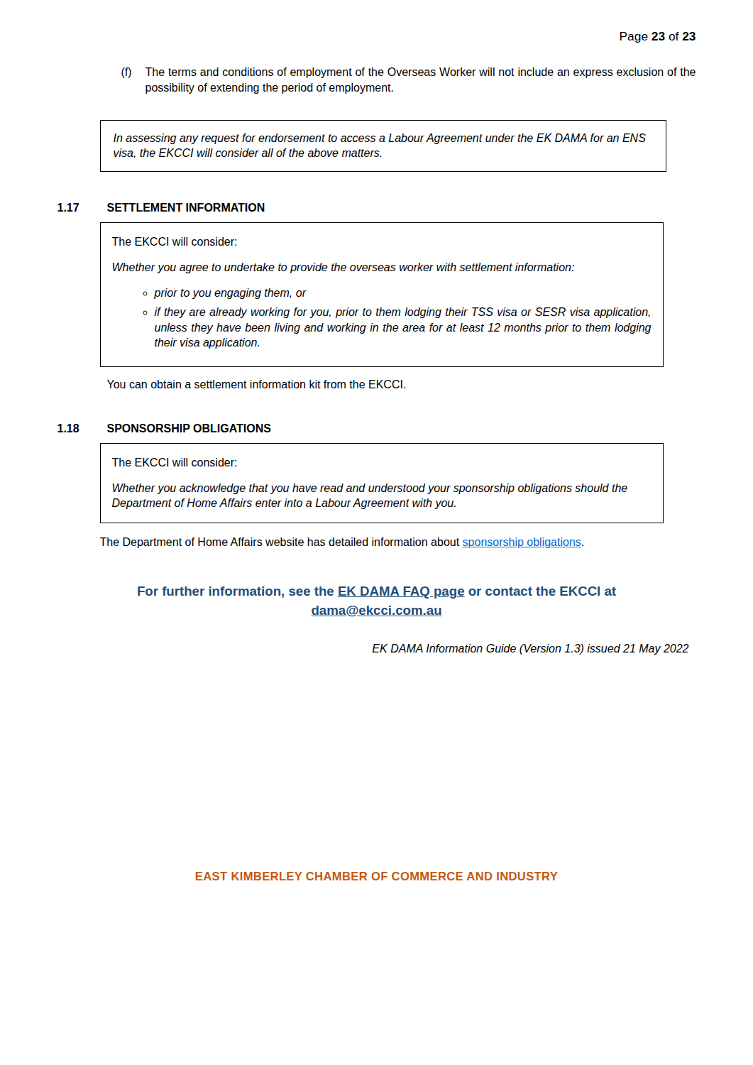Page 23 of 23
(f)
The terms and conditions of employment of the Overseas Worker will not include an express exclusion of the possibility of extending the period of employment.
In assessing any request for endorsement to access a Labour Agreement under the EK DAMA for an ENS visa, the EKCCI will consider all of the above matters.
1.17 SETTLEMENT INFORMATION
The EKCCI will consider:
Whether you agree to undertake to provide the overseas worker with settlement information:
prior to you engaging them, or
if they are already working for you, prior to them lodging their TSS visa or SESR visa application, unless they have been living and working in the area for at least 12 months prior to them lodging their visa application.
You can obtain a settlement information kit from the EKCCI.
1.18 SPONSORSHIP OBLIGATIONS
The EKCCI will consider:
Whether you acknowledge that you have read and understood your sponsorship obligations should the Department of Home Affairs enter into a Labour Agreement with you.
The Department of Home Affairs website has detailed information about sponsorship obligations.
For further information, see the EK DAMA FAQ page or contact the EKCCI at
dama@ekcci.com.au
EK DAMA Information Guide (Version 1.3) issued 21 May 2022
EAST KIMBERLEY CHAMBER OF COMMERCE AND INDUSTRY